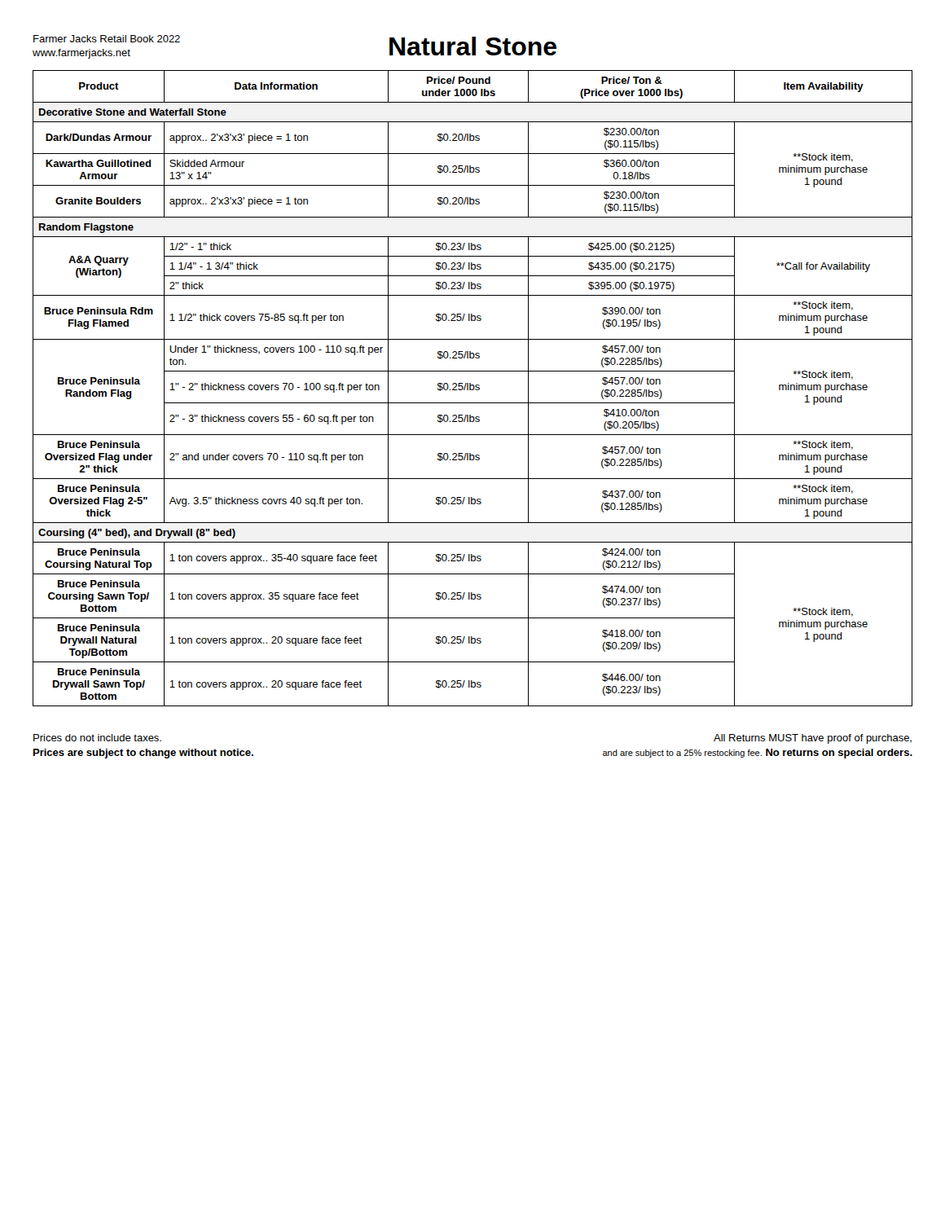Farmer Jacks Retail Book 2022
www.farmerjacks.net
Natural Stone
| Product | Data Information | Price/ Pound under 1000 lbs | Price/ Ton & (Price over 1000 lbs) | Item Availability |
| --- | --- | --- | --- | --- |
| Decorative Stone and Waterfall Stone |
| Dark/Dundas Armour | approx.. 2'x3'x3' piece = 1 ton | $0.20/lbs | $230.00/ton ($0.115/lbs) | **Stock item, minimum purchase 1 pound |
| Kawartha Guillotined Armour | Skidded Armour 13" x 14" | $0.25/lbs | $360.00/ton 0.18/lbs |
| Granite Boulders | approx.. 2'x3'x3' piece = 1 ton | $0.20/lbs | $230.00/ton ($0.115/lbs) |
| Random Flagstone |
| A&A Quarry (Wiarton) | 1/2" - 1" thick | $0.23/ lbs | $425.00 ($0.2125) | **Call for Availability |
| 1 1/4" - 1 3/4" thick | $0.23/ lbs | $435.00 ($0.2175) |
| 2" thick | $0.23/ lbs | $395.00 ($0.1975) |
| Bruce Peninsula Rdm Flag Flamed | 1 1/2" thick covers 75-85 sq.ft per ton | $0.25/ lbs | $390.00/ ton ($0.195/ lbs) | **Stock item, minimum purchase 1 pound |
| Bruce Peninsula Random Flag | Under 1" thickness, covers 100 - 110 sq.ft per ton. | $0.25/lbs | $457.00/ ton ($0.2285/lbs) | **Stock item, minimum purchase 1 pound |
| 1" - 2" thickness covers 70 - 100 sq.ft per ton | $0.25/lbs | $457.00/ ton ($0.2285/lbs) |
| 2" - 3" thickness covers 55 - 60 sq.ft per ton | $0.25/lbs | $410.00/ton ($0.205/lbs) |
| Bruce Peninsula Oversized Flag under 2" thick | 2" and under covers 70 - 110 sq.ft per ton | $0.25/lbs | $457.00/ ton ($0.2285/lbs) | **Stock item, minimum purchase 1 pound |
| Bruce Peninsula Oversized Flag 2-5" thick | Avg. 3.5" thickness covrs 40 sq.ft per ton. | $0.25/ lbs | $437.00/ ton ($0.1285/lbs) | **Stock item, minimum purchase 1 pound |
| Coursing (4" bed), and Drywall (8" bed) |
| Bruce Peninsula Coursing Natural Top | 1 ton covers approx.. 35-40 square face feet | $0.25/ lbs | $424.00/ ton ($0.212/ lbs) | **Stock item, minimum purchase 1 pound |
| Bruce Peninsula Coursing Sawn Top/ Bottom | 1 ton covers approx. 35 square face feet | $0.25/ lbs | $474.00/ ton ($0.237/ lbs) |
| Bruce Peninsula Drywall Natural Top/Bottom | 1 ton covers approx.. 20 square face feet | $0.25/ lbs | $418.00/ ton ($0.209/ lbs) |
| Bruce Peninsula Drywall Sawn Top/ Bottom | 1 ton covers approx.. 20 square face feet | $0.25/ lbs | $446.00/ ton ($0.223/ lbs) |
Prices do not include taxes.
Prices are subject to change without notice.
All Returns MUST have proof of purchase,
and are subject to a 25% restocking fee. No returns on special orders.